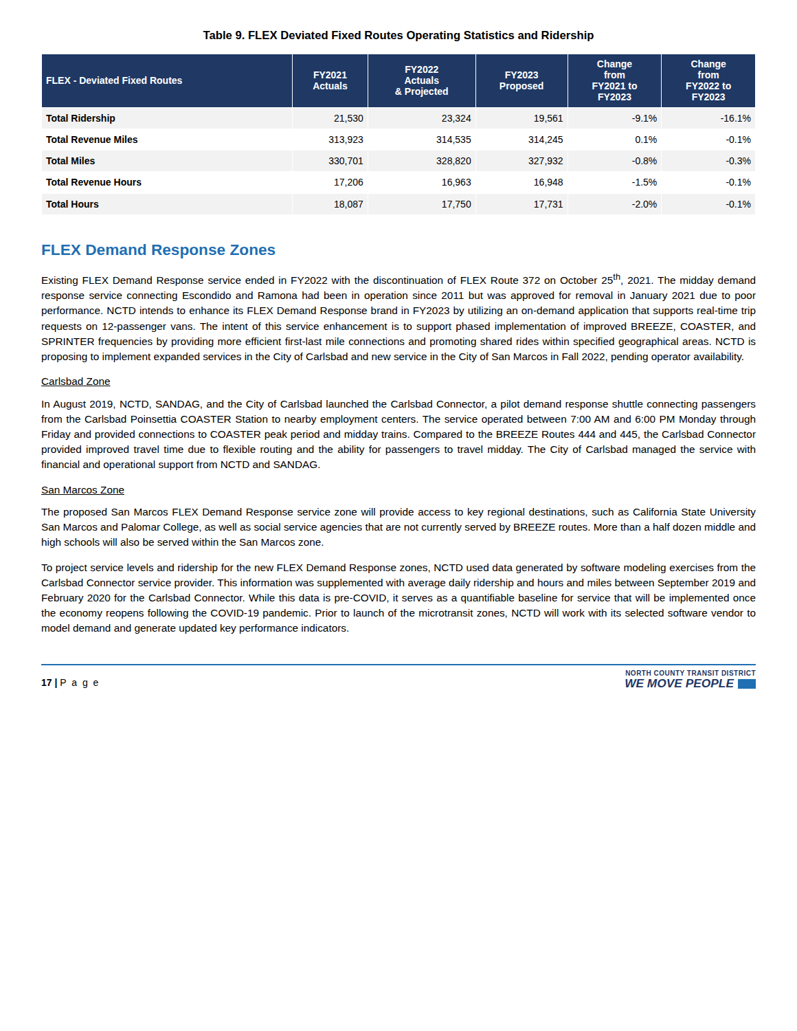Table 9. FLEX Deviated Fixed Routes Operating Statistics and Ridership
| FLEX - Deviated Fixed Routes | FY2021 Actuals | FY2022 Actuals & Projected | FY2023 Proposed | Change from FY2021 to FY2023 | Change from FY2022 to FY2023 |
| --- | --- | --- | --- | --- | --- |
| Total Ridership | 21,530 | 23,324 | 19,561 | -9.1% | -16.1% |
| Total Revenue Miles | 313,923 | 314,535 | 314,245 | 0.1% | -0.1% |
| Total Miles | 330,701 | 328,820 | 327,932 | -0.8% | -0.3% |
| Total Revenue Hours | 17,206 | 16,963 | 16,948 | -1.5% | -0.1% |
| Total Hours | 18,087 | 17,750 | 17,731 | -2.0% | -0.1% |
FLEX Demand Response Zones
Existing FLEX Demand Response service ended in FY2022 with the discontinuation of FLEX Route 372 on October 25th, 2021. The midday demand response service connecting Escondido and Ramona had been in operation since 2011 but was approved for removal in January 2021 due to poor performance. NCTD intends to enhance its FLEX Demand Response brand in FY2023 by utilizing an on-demand application that supports real-time trip requests on 12-passenger vans. The intent of this service enhancement is to support phased implementation of improved BREEZE, COASTER, and SPRINTER frequencies by providing more efficient first-last mile connections and promoting shared rides within specified geographical areas. NCTD is proposing to implement expanded services in the City of Carlsbad and new service in the City of San Marcos in Fall 2022, pending operator availability.
Carlsbad Zone
In August 2019, NCTD, SANDAG, and the City of Carlsbad launched the Carlsbad Connector, a pilot demand response shuttle connecting passengers from the Carlsbad Poinsettia COASTER Station to nearby employment centers. The service operated between 7:00 AM and 6:00 PM Monday through Friday and provided connections to COASTER peak period and midday trains. Compared to the BREEZE Routes 444 and 445, the Carlsbad Connector provided improved travel time due to flexible routing and the ability for passengers to travel midday. The City of Carlsbad managed the service with financial and operational support from NCTD and SANDAG.
San Marcos Zone
The proposed San Marcos FLEX Demand Response service zone will provide access to key regional destinations, such as California State University San Marcos and Palomar College, as well as social service agencies that are not currently served by BREEZE routes. More than a half dozen middle and high schools will also be served within the San Marcos zone.
To project service levels and ridership for the new FLEX Demand Response zones, NCTD used data generated by software modeling exercises from the Carlsbad Connector service provider. This information was supplemented with average daily ridership and hours and miles between September 2019 and February 2020 for the Carlsbad Connector. While this data is pre-COVID, it serves as a quantifiable baseline for service that will be implemented once the economy reopens following the COVID-19 pandemic. Prior to launch of the microtransit zones, NCTD will work with its selected software vendor to model demand and generate updated key performance indicators.
17 | P a g e
NORTH COUNTY TRANSIT DISTRICT
WE MOVE PEOPLE